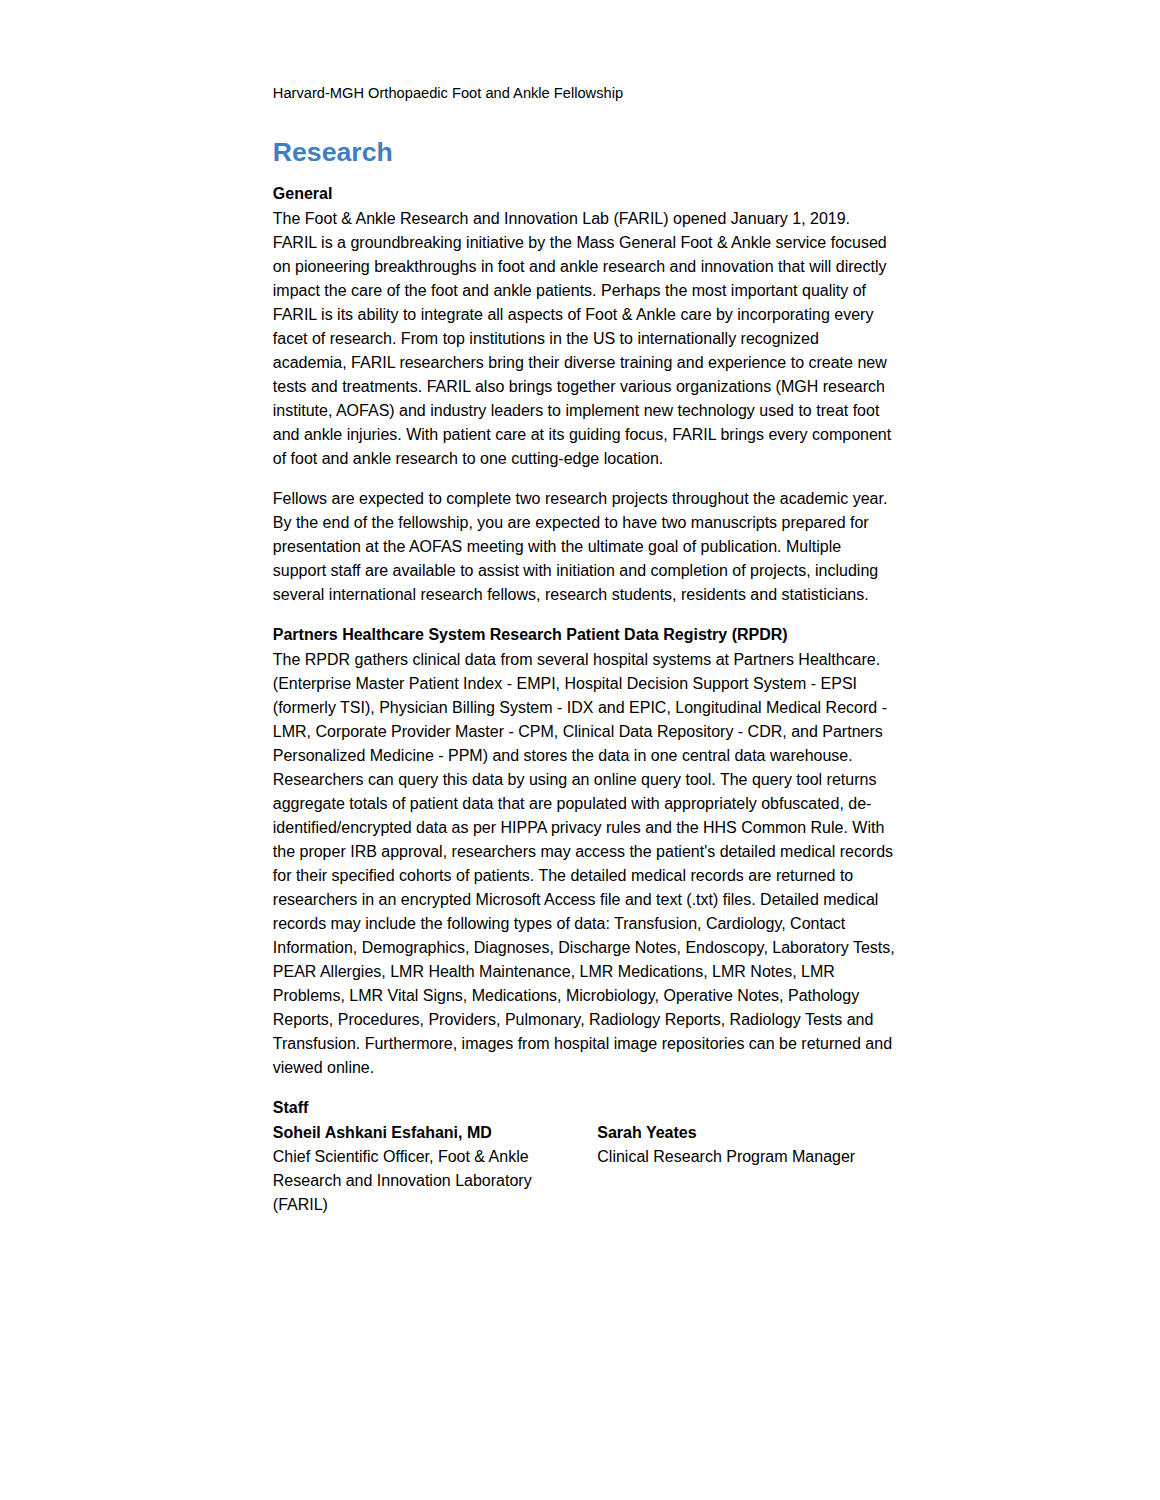Harvard-MGH Orthopaedic Foot and Ankle Fellowship
Research
General
The Foot & Ankle Research and Innovation Lab (FARIL) opened January 1, 2019. FARIL is a groundbreaking initiative by the Mass General Foot & Ankle service focused on pioneering breakthroughs in foot and ankle research and innovation that will directly impact the care of the foot and ankle patients. Perhaps the most important quality of FARIL is its ability to integrate all aspects of Foot & Ankle care by incorporating every facet of research. From top institutions in the US to internationally recognized academia, FARIL researchers bring their diverse training and experience to create new tests and treatments. FARIL also brings together various organizations (MGH research institute, AOFAS) and industry leaders to implement new technology used to treat foot and ankle injuries. With patient care at its guiding focus, FARIL brings every component of foot and ankle research to one cutting-edge location.
Fellows are expected to complete two research projects throughout the academic year. By the end of the fellowship, you are expected to have two manuscripts prepared for presentation at the AOFAS meeting with the ultimate goal of publication. Multiple support staff are available to assist with initiation and completion of projects, including several international research fellows, research students, residents and statisticians.
Partners Healthcare System Research Patient Data Registry (RPDR)
The RPDR gathers clinical data from several hospital systems at Partners Healthcare. (Enterprise Master Patient Index - EMPI, Hospital Decision Support System - EPSI (formerly TSI), Physician Billing System - IDX and EPIC, Longitudinal Medical Record - LMR, Corporate Provider Master - CPM, Clinical Data Repository - CDR, and Partners Personalized Medicine - PPM) and stores the data in one central data warehouse. Researchers can query this data by using an online query tool. The query tool returns aggregate totals of patient data that are populated with appropriately obfuscated, de-identified/encrypted data as per HIPPA privacy rules and the HHS Common Rule. With the proper IRB approval, researchers may access the patient's detailed medical records for their specified cohorts of patients. The detailed medical records are returned to researchers in an encrypted Microsoft Access file and text (.txt) files. Detailed medical records may include the following types of data: Transfusion, Cardiology, Contact Information, Demographics, Diagnoses, Discharge Notes, Endoscopy, Laboratory Tests, PEAR Allergies, LMR Health Maintenance, LMR Medications, LMR Notes, LMR Problems, LMR Vital Signs, Medications, Microbiology, Operative Notes, Pathology Reports, Procedures, Providers, Pulmonary, Radiology Reports, Radiology Tests and Transfusion. Furthermore, images from hospital image repositories can be returned and viewed online.
Staff
| Soheil Ashkani Esfahani, MD Chief Scientific Officer, Foot & Ankle Research and Innovation Laboratory (FARIL) | Sarah Yeates Clinical Research Program Manager |